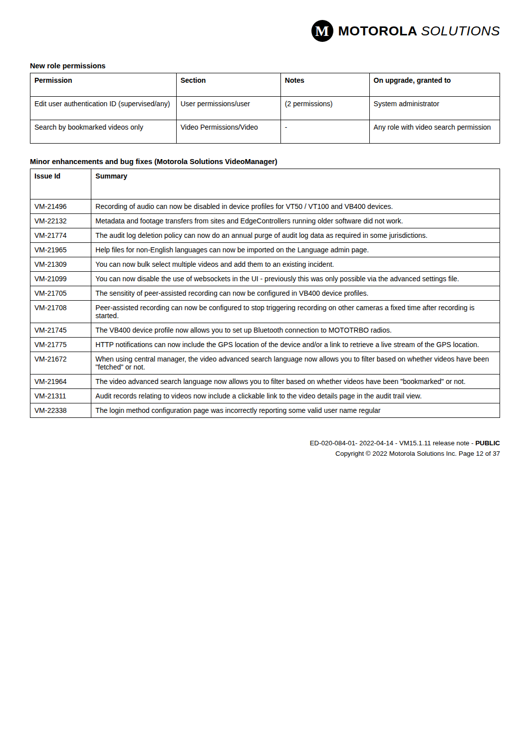M MOTOROLA SOLUTIONS
New role permissions
| Permission | Section | Notes | On upgrade, granted to |
| --- | --- | --- | --- |
| Edit user authentication ID (supervised/any) | User permissions/user | (2 permissions) | System administrator |
| Search by bookmarked videos only | Video Permissions/Video | - | Any role with video search permission |
Minor enhancements and bug fixes (Motorola Solutions VideoManager)
| Issue Id | Summary |
| --- | --- |
| VM-21496 | Recording of audio can now be disabled in device profiles for VT50 / VT100 and VB400 devices. |
| VM-22132 | Metadata and footage transfers from sites and EdgeControllers running older software did not work. |
| VM-21774 | The audit log deletion policy can now do an annual purge of audit log data as required in some jurisdictions. |
| VM-21965 | Help files for non-English languages can now be imported on the Language admin page. |
| VM-21309 | You can now bulk select multiple videos and add them to an existing incident. |
| VM-21099 | You can now disable the use of websockets in the UI - previously this was only possible via the advanced settings file. |
| VM-21705 | The sensitity of peer-assisted recording can now be configured in VB400 device profiles. |
| VM-21708 | Peer-assisted recording can now be configured to stop triggering recording on other cameras a fixed time after recording is started. |
| VM-21745 | The VB400 device profile now allows you to set up Bluetooth connection to MOTOTRBO radios. |
| VM-21775 | HTTP notifications can now include the GPS location of the device and/or a link to retrieve a live stream of the GPS location. |
| VM-21672 | When using central manager, the video advanced search language now allows you to filter based on whether videos have been "fetched" or not. |
| VM-21964 | The video advanced search language now allows you to filter based on whether videos have been "bookmarked" or not. |
| VM-21311 | Audit records relating to videos now include a clickable link to the video details page in the audit trail view. |
| VM-22338 | The login method configuration page was incorrectly reporting some valid user name regular |
ED-020-084-01- 2022-04-14 - VM15.1.11 release note - PUBLIC
Copyright © 2022 Motorola Solutions Inc. Page 12 of 37